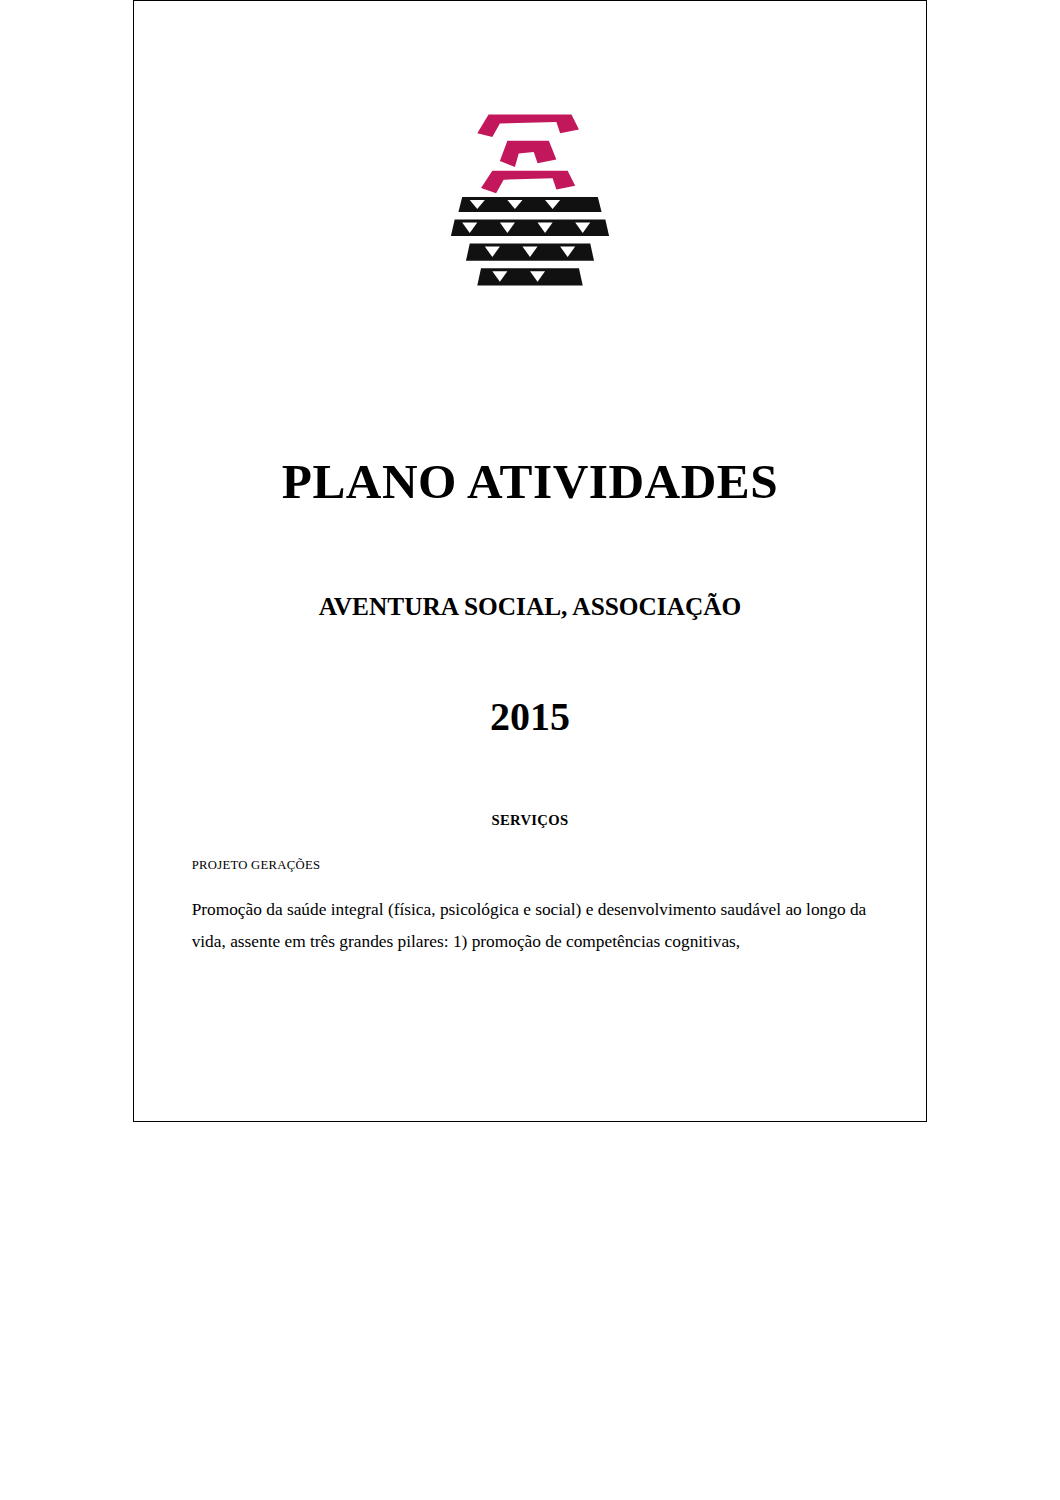PLANO ATIVIDADES
AVENTURA SOCIAL, ASSOCIAÇÃO
2015
SERVIÇOS
PROJETO GERAÇÕES
Promoção da saúde integral (física, psicológica e social) e desenvolvimento saudável ao longo da vida, assente em três grandes pilares: 1) promoção de competências cognitivas,